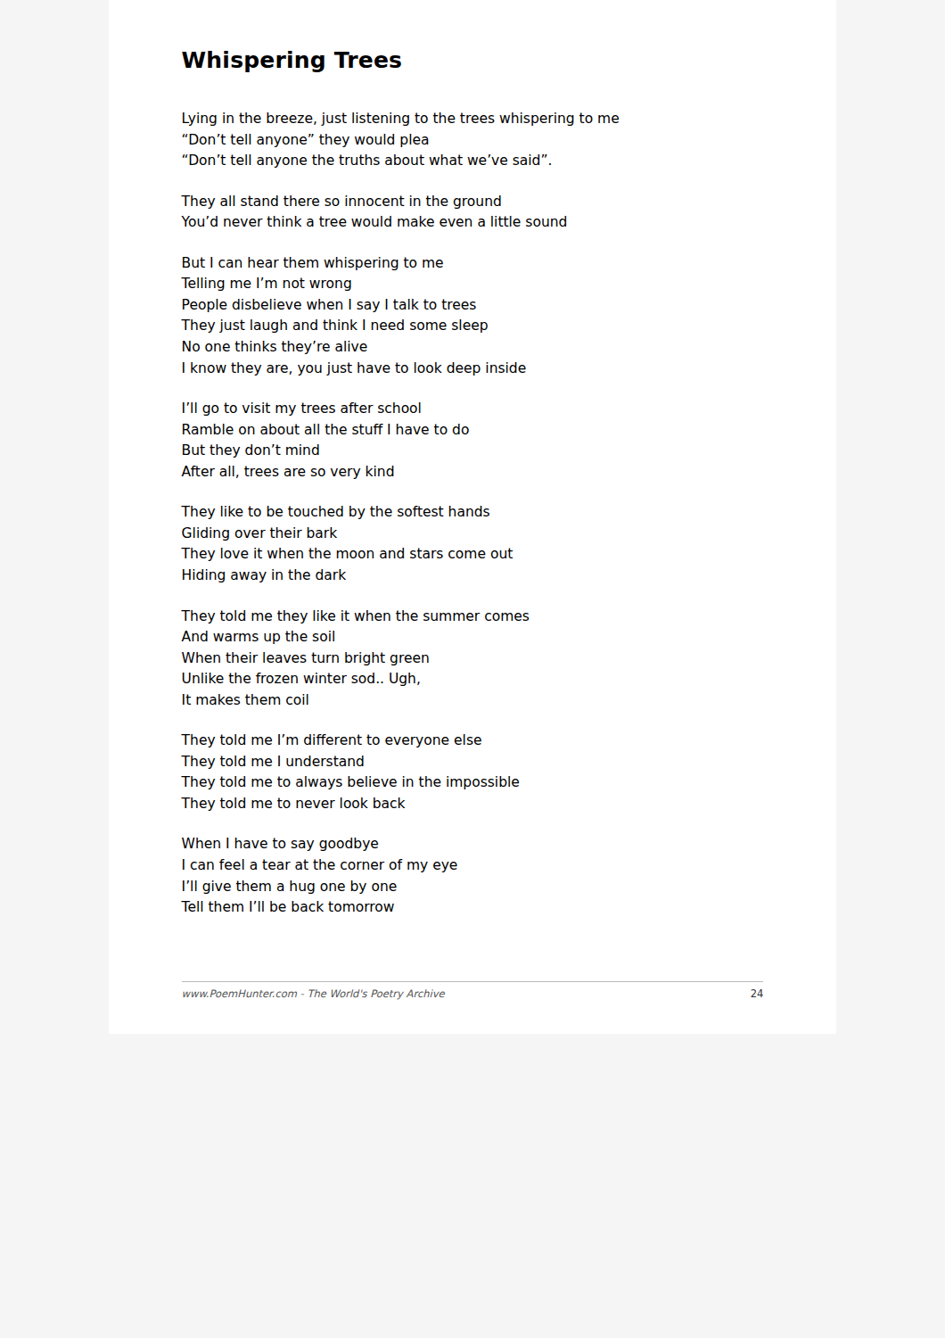Whispering Trees
Lying in the breeze, just listening to the trees whispering to me
“Don’t tell anyone” they would plea
“Don’t tell anyone the truths about what we’ve said”.
They all stand there so innocent in the ground
You’d never think a tree would make even a little sound
But I can hear them whispering to me
Telling me I’m not wrong
People disbelieve when I say I talk to trees
They just laugh and think I need some sleep
No one thinks they’re alive
I know they are, you just have to look deep inside
I’ll go to visit my trees after school
Ramble on about all the stuff I have to do
But they don’t mind
After all, trees are so very kind
They like to be touched by the softest hands
Gliding over their bark
They love it when the moon and stars come out
Hiding away in the dark
They told me they like it when the summer comes
And warms up the soil
When their leaves turn bright green
Unlike the frozen winter sod.. Ugh,
It makes them coil
They told me I’m different to everyone else
They told me I understand
They told me to always believe in the impossible
They told me to never look back
When I have to say goodbye
I can feel a tear at the corner of my eye
I’ll give them a hug one by one
Tell them I’ll be back tomorrow
www.PoemHunter.com - The World's Poetry Archive 24